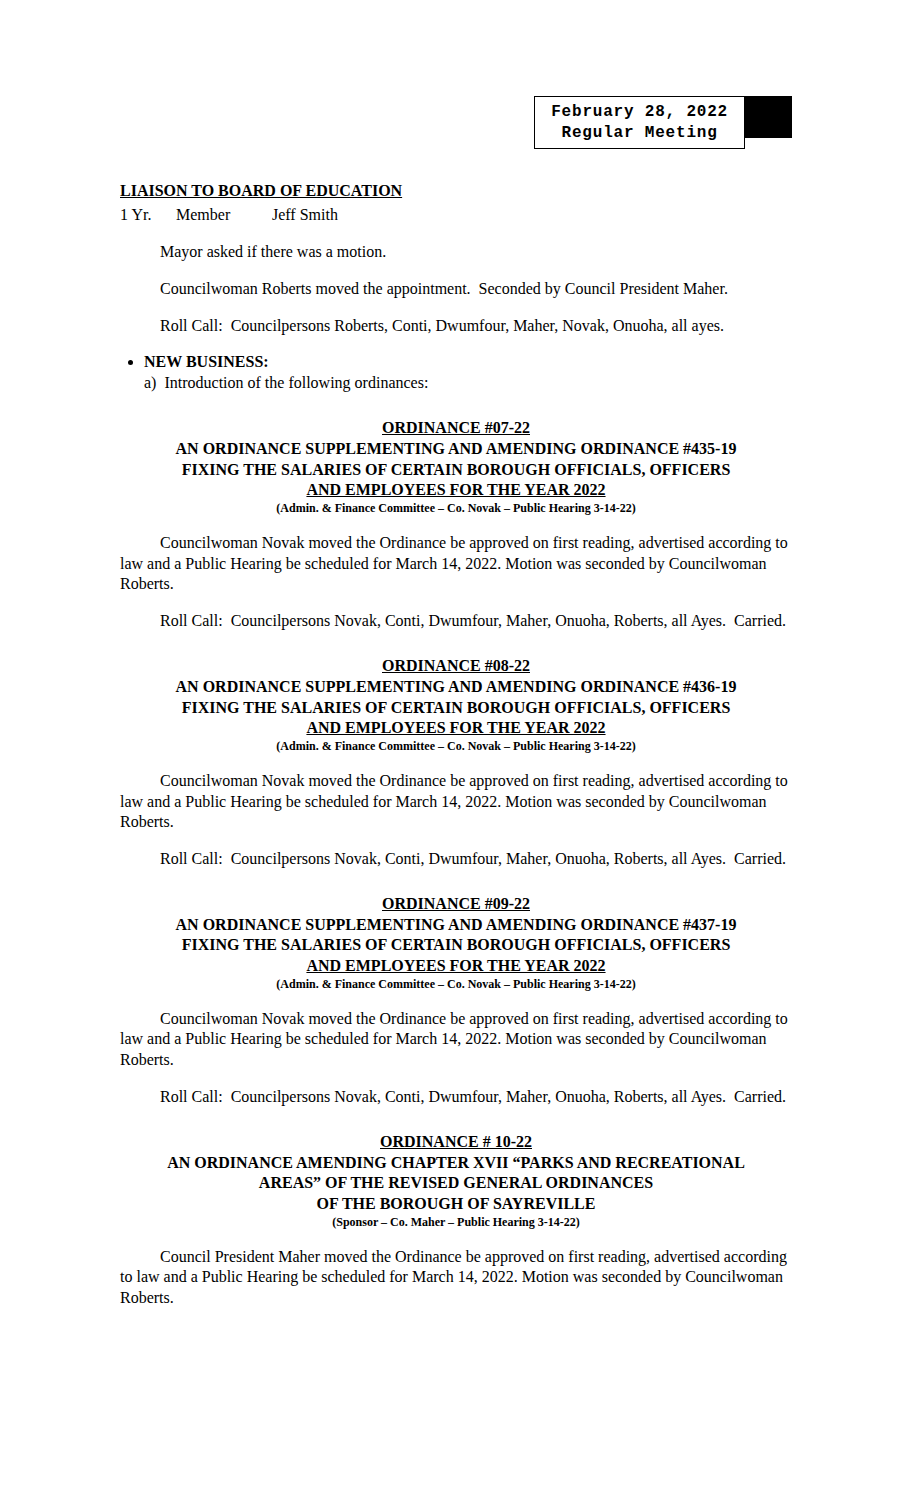February 28, 2022
Regular Meeting
LIAISON TO BOARD OF EDUCATION
1 Yr. Member Jeff Smith
Mayor asked if there was a motion.
Councilwoman Roberts moved the appointment. Seconded by Council President Maher.
Roll Call: Councilpersons Roberts, Conti, Dwumfour, Maher, Novak, Onuoha, all ayes.
NEW BUSINESS:
a) Introduction of the following ordinances:
ORDINANCE #07-22
AN ORDINANCE SUPPLEMENTING AND AMENDING ORDINANCE #435-19
FIXING THE SALARIES OF CERTAIN BOROUGH OFFICIALS, OFFICERS
AND EMPLOYEES FOR THE YEAR 2022
(Admin. & Finance Committee – Co. Novak – Public Hearing 3-14-22)
Councilwoman Novak moved the Ordinance be approved on first reading, advertised according to law and a Public Hearing be scheduled for March 14, 2022. Motion was seconded by Councilwoman Roberts.
Roll Call: Councilpersons Novak, Conti, Dwumfour, Maher, Onuoha, Roberts, all Ayes. Carried.
ORDINANCE #08-22
AN ORDINANCE SUPPLEMENTING AND AMENDING ORDINANCE #436-19
FIXING THE SALARIES OF CERTAIN BOROUGH OFFICIALS, OFFICERS
AND EMPLOYEES FOR THE YEAR 2022
(Admin. & Finance Committee – Co. Novak – Public Hearing 3-14-22)
Councilwoman Novak moved the Ordinance be approved on first reading, advertised according to law and a Public Hearing be scheduled for March 14, 2022. Motion was seconded by Councilwoman Roberts.
Roll Call: Councilpersons Novak, Conti, Dwumfour, Maher, Onuoha, Roberts, all Ayes. Carried.
ORDINANCE #09-22
AN ORDINANCE SUPPLEMENTING AND AMENDING ORDINANCE #437-19
FIXING THE SALARIES OF CERTAIN BOROUGH OFFICIALS, OFFICERS
AND EMPLOYEES FOR THE YEAR 2022
(Admin. & Finance Committee – Co. Novak – Public Hearing 3-14-22)
Councilwoman Novak moved the Ordinance be approved on first reading, advertised according to law and a Public Hearing be scheduled for March 14, 2022. Motion was seconded by Councilwoman Roberts.
Roll Call: Councilpersons Novak, Conti, Dwumfour, Maher, Onuoha, Roberts, all Ayes. Carried.
ORDINANCE # 10-22
AN ORDINANCE AMENDING CHAPTER XVII “PARKS AND RECREATIONAL
AREAS” OF THE REVISED GENERAL ORDINANCES
OF THE BOROUGH OF SAYREVILLE
(Sponsor – Co. Maher – Public Hearing 3-14-22)
Council President Maher moved the Ordinance be approved on first reading, advertised according to law and a Public Hearing be scheduled for March 14, 2022. Motion was seconded by Councilwoman Roberts.